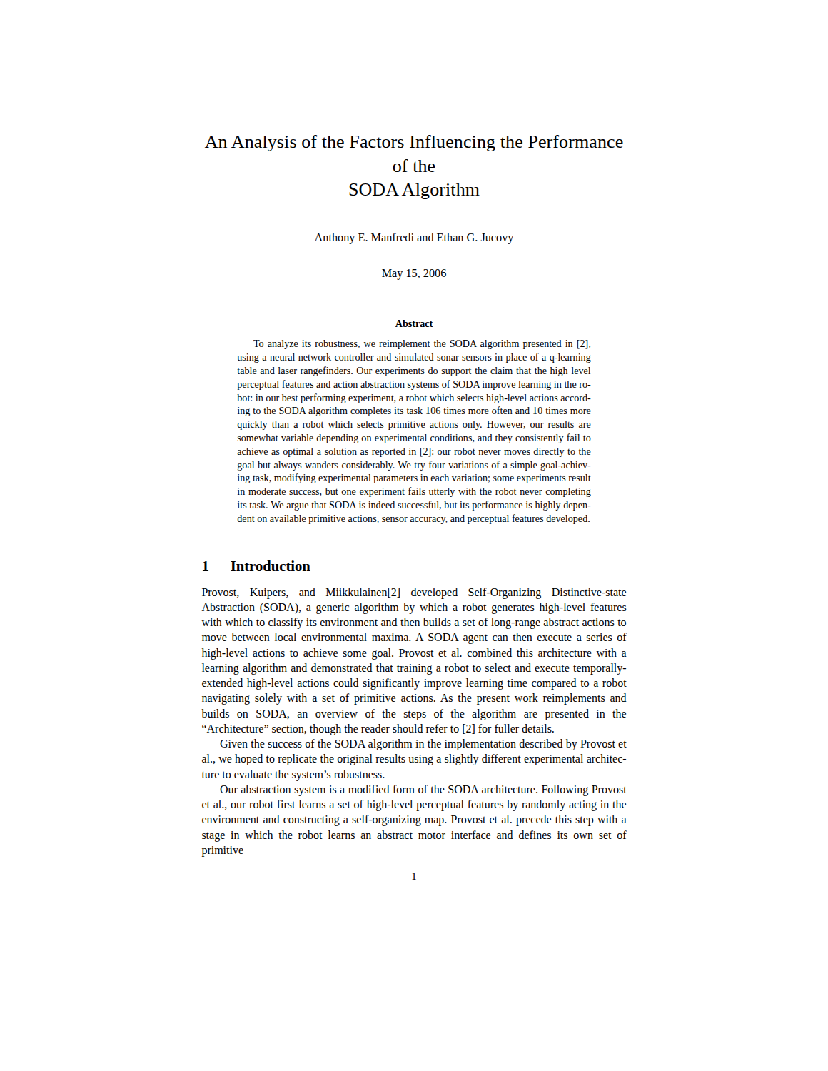An Analysis of the Factors Influencing the Performance of the
SODA Algorithm
Anthony E. Manfredi and Ethan G. Jucovy
May 15, 2006
Abstract
To analyze its robustness, we reimplement the SODA algorithm presented in [2], using a neural network controller and simulated sonar sensors in place of a q-learning table and laser rangefinders. Our experiments do support the claim that the high level perceptual features and action abstraction systems of SODA improve learning in the robot: in our best performing experiment, a robot which selects high-level actions according to the SODA algorithm completes its task 106 times more often and 10 times more quickly than a robot which selects primitive actions only. However, our results are somewhat variable depending on experimental conditions, and they consistently fail to achieve as optimal a solution as reported in [2]: our robot never moves directly to the goal but always wanders considerably. We try four variations of a simple goal-achieving task, modifying experimental parameters in each variation; some experiments result in moderate success, but one experiment fails utterly with the robot never completing its task. We argue that SODA is indeed successful, but its performance is highly dependent on available primitive actions, sensor accuracy, and perceptual features developed.
1 Introduction
Provost, Kuipers, and Miikkulainen[2] developed Self-Organizing Distinctive-state Abstraction (SODA), a generic algorithm by which a robot generates high-level features with which to classify its environment and then builds a set of long-range abstract actions to move between local environmental maxima. A SODA agent can then execute a series of high-level actions to achieve some goal. Provost et al. combined this architecture with a learning algorithm and demonstrated that training a robot to select and execute temporally-extended high-level actions could significantly improve learning time compared to a robot navigating solely with a set of primitive actions. As the present work reimplements and builds on SODA, an overview of the steps of the algorithm are presented in the “Architecture” section, though the reader should refer to [2] for fuller details.
Given the success of the SODA algorithm in the implementation described by Provost et al., we hoped to replicate the original results using a slightly different experimental architecture to evaluate the system’s robustness.
Our abstraction system is a modified form of the SODA architecture. Following Provost et al., our robot first learns a set of high-level perceptual features by randomly acting in the environment and constructing a self-organizing map. Provost et al. precede this step with a stage in which the robot learns an abstract motor interface and defines its own set of primitive
1